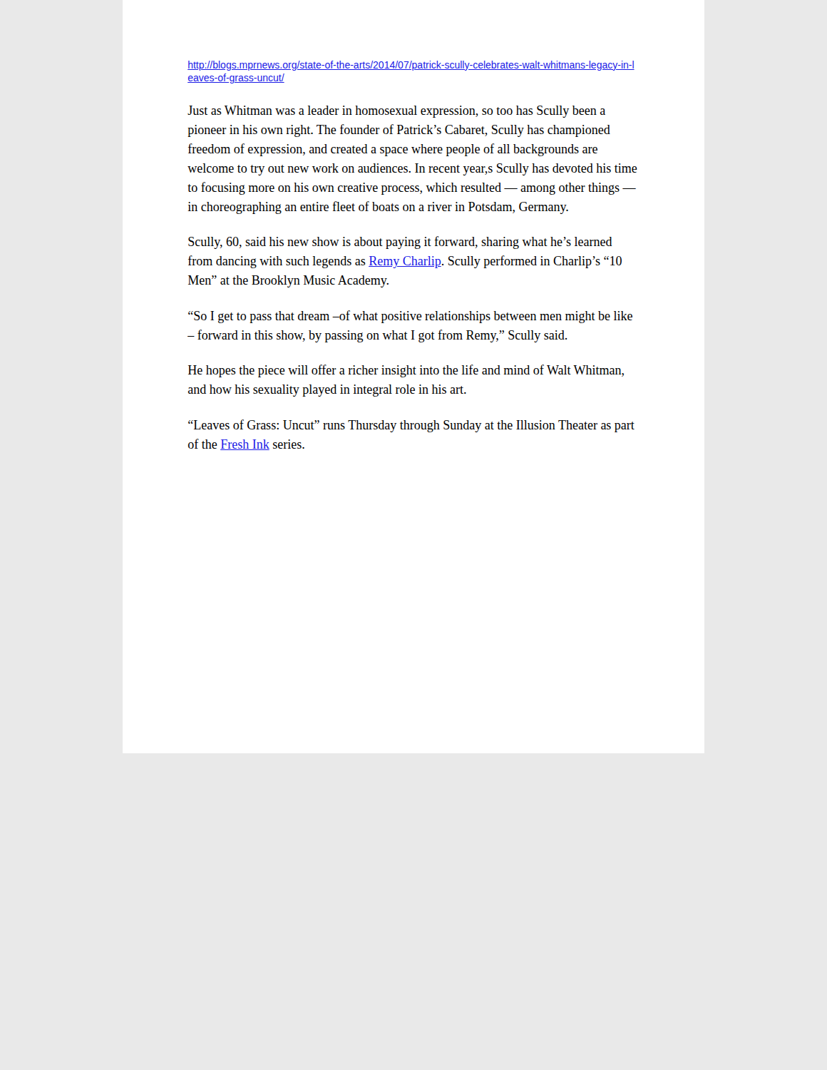http://blogs.mprnews.org/state-of-the-arts/2014/07/patrick-scully-celebrates-walt-whitmans-legacy-in-leaves-of-grass-uncut/
Just as Whitman was a leader in homosexual expression, so too has Scully been a pioneer in his own right. The founder of Patrick’s Cabaret, Scully has championed freedom of expression, and created a space where people of all backgrounds are welcome to try out new work on audiences. In recent year,s Scully has devoted his time to focusing more on his own creative process, which resulted — among other things — in choreographing an entire fleet of boats on a river in Potsdam, Germany.
Scully, 60, said his new show is about paying it forward, sharing what he’s learned from dancing with such legends as Remy Charlip. Scully performed in Charlip’s “10 Men” at the Brooklyn Music Academy.
“So I get to pass that dream –of what positive relationships between men might be like – forward in this show, by passing on what I got from Remy,” Scully said.
He hopes the piece will offer a richer insight into the life and mind of Walt Whitman, and how his sexuality played in integral role in his art.
“Leaves of Grass: Uncut” runs Thursday through Sunday at the Illusion Theater as part of the Fresh Ink series.